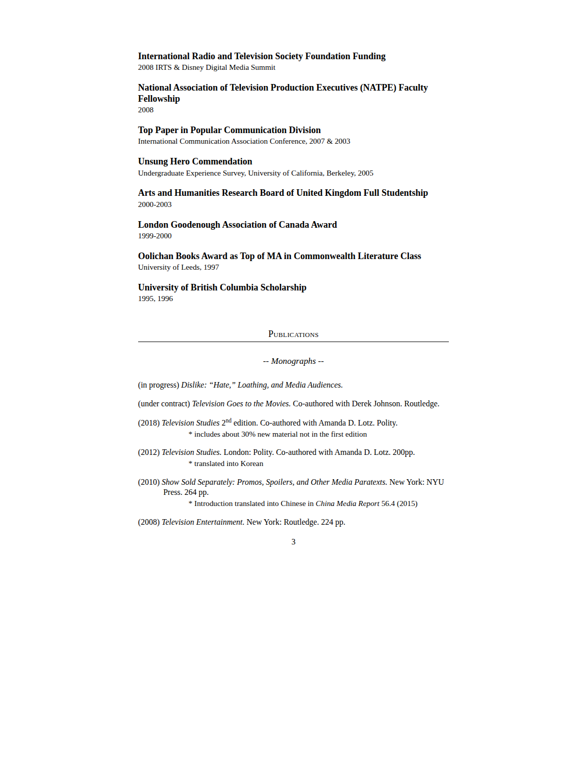International Radio and Television Society Foundation Funding
2008 IRTS & Disney Digital Media Summit
National Association of Television Production Executives (NATPE) Faculty Fellowship
2008
Top Paper in Popular Communication Division
International Communication Association Conference, 2007 & 2003
Unsung Hero Commendation
Undergraduate Experience Survey, University of California, Berkeley, 2005
Arts and Humanities Research Board of United Kingdom Full Studentship
2000-2003
London Goodenough Association of Canada Award
1999-2000
Oolichan Books Award as Top of MA in Commonwealth Literature Class
University of Leeds, 1997
University of British Columbia Scholarship
1995, 1996
Publications
-- Monographs --
(in progress) Dislike: “Hate,” Loathing, and Media Audiences.
(under contract) Television Goes to the Movies. Co-authored with Derek Johnson. Routledge.
(2018) Television Studies 2nd edition. Co-authored with Amanda D. Lotz. Polity. * includes about 30% new material not in the first edition
(2012) Television Studies. London: Polity. Co-authored with Amanda D. Lotz. 200pp. * translated into Korean
(2010) Show Sold Separately: Promos, Spoilers, and Other Media Paratexts. New York: NYU Press. 264 pp. * Introduction translated into Chinese in China Media Report 56.4 (2015)
(2008) Television Entertainment. New York: Routledge. 224 pp.
3